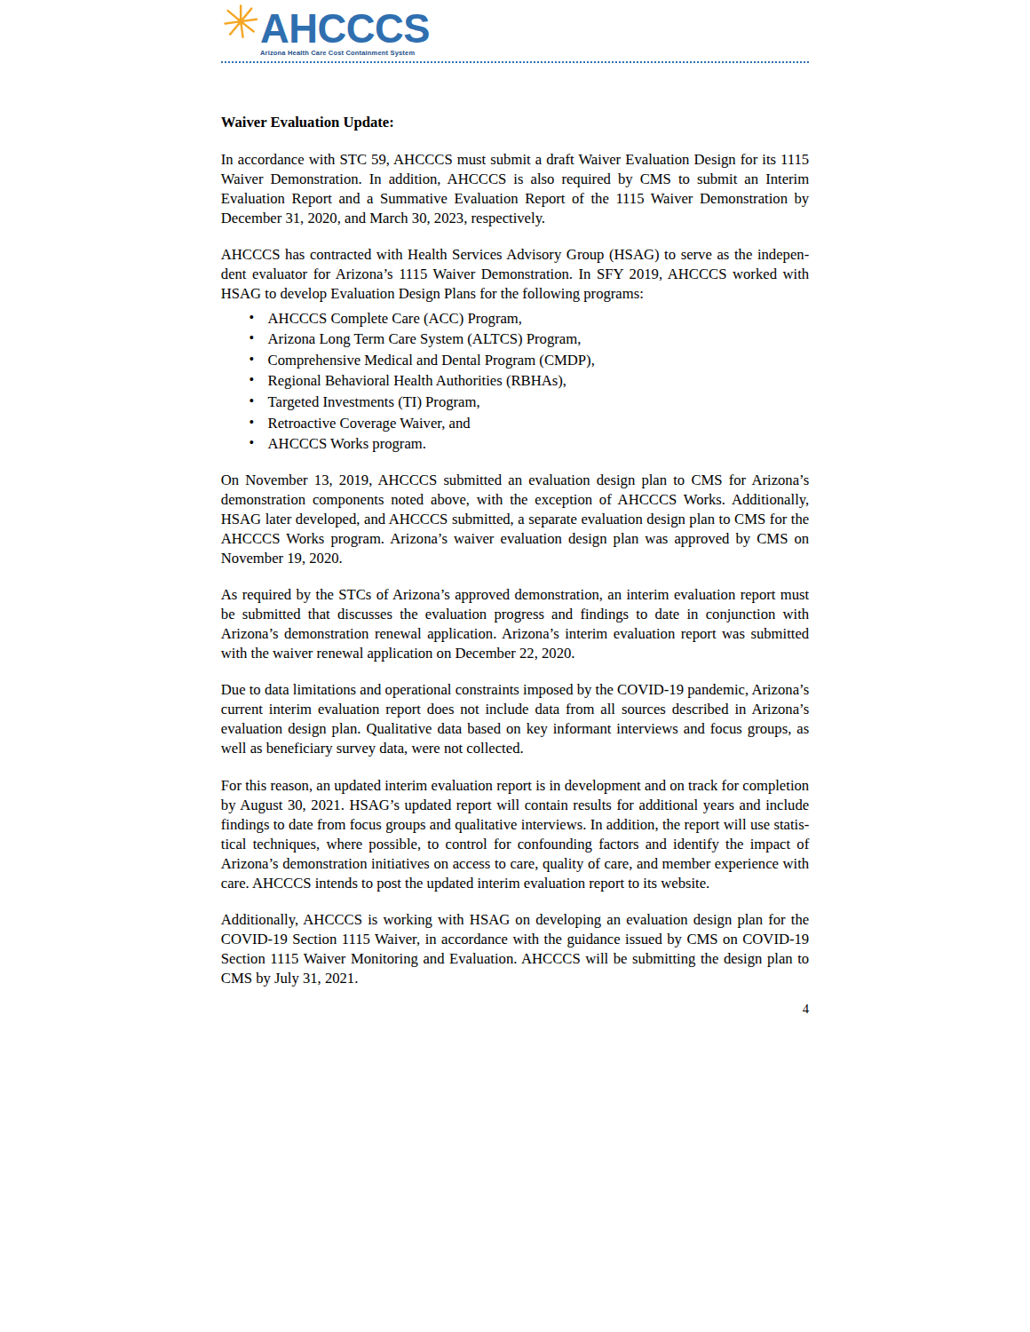AHCCCS
Arizona Health Care Cost Containment System
Waiver Evaluation Update:
In accordance with STC 59, AHCCCS must submit a draft Waiver Evaluation Design for its 1115 Waiver Demonstration. In addition, AHCCCS is also required by CMS to submit an Interim Evaluation Report and a Summative Evaluation Report of the 1115 Waiver Demonstration by December 31, 2020, and March 30, 2023, respectively.
AHCCCS has contracted with Health Services Advisory Group (HSAG) to serve as the independent evaluator for Arizona’s 1115 Waiver Demonstration. In SFY 2019, AHCCCS worked with HSAG to develop Evaluation Design Plans for the following programs:
AHCCCS Complete Care (ACC) Program,
Arizona Long Term Care System (ALTCS) Program,
Comprehensive Medical and Dental Program (CMDP),
Regional Behavioral Health Authorities (RBHAs),
Targeted Investments (TI) Program,
Retroactive Coverage Waiver, and
AHCCCS Works program.
On November 13, 2019, AHCCCS submitted an evaluation design plan to CMS for Arizona’s demonstration components noted above, with the exception of AHCCCS Works. Additionally, HSAG later developed, and AHCCCS submitted, a separate evaluation design plan to CMS for the AHCCCS Works program. Arizona’s waiver evaluation design plan was approved by CMS on November 19, 2020.
As required by the STCs of Arizona’s approved demonstration, an interim evaluation report must be submitted that discusses the evaluation progress and findings to date in conjunction with Arizona’s demonstration renewal application. Arizona’s interim evaluation report was submitted with the waiver renewal application on December 22, 2020.
Due to data limitations and operational constraints imposed by the COVID-19 pandemic, Arizona’s current interim evaluation report does not include data from all sources described in Arizona’s evaluation design plan. Qualitative data based on key informant interviews and focus groups, as well as beneficiary survey data, were not collected.
For this reason, an updated interim evaluation report is in development and on track for completion by August 30, 2021. HSAG’s updated report will contain results for additional years and include findings to date from focus groups and qualitative interviews. In addition, the report will use statistical techniques, where possible, to control for confounding factors and identify the impact of Arizona’s demonstration initiatives on access to care, quality of care, and member experience with care. AHCCCS intends to post the updated interim evaluation report to its website.
Additionally, AHCCCS is working with HSAG on developing an evaluation design plan for the COVID-19 Section 1115 Waiver, in accordance with the guidance issued by CMS on COVID-19 Section 1115 Waiver Monitoring and Evaluation. AHCCCS will be submitting the design plan to CMS by July 31, 2021.
4